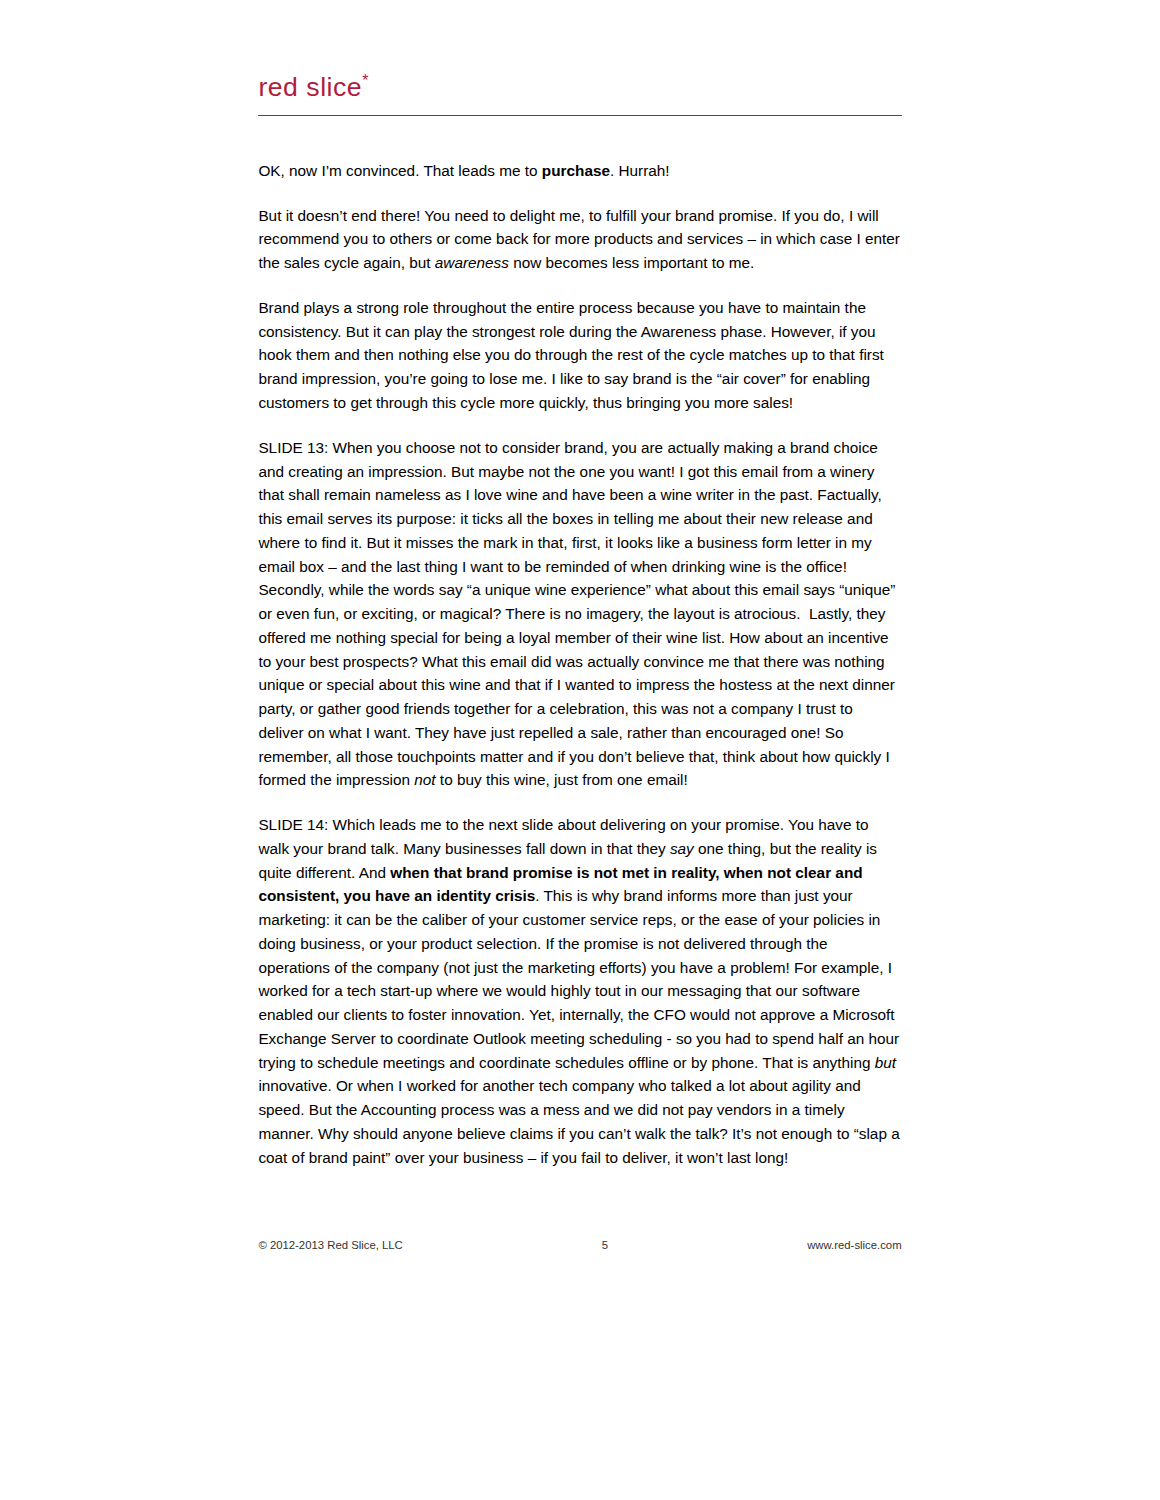red slice*
OK, now I’m convinced. That leads me to purchase. Hurrah!
But it doesn’t end there! You need to delight me, to fulfill your brand promise. If you do, I will recommend you to others or come back for more products and services – in which case I enter the sales cycle again, but awareness now becomes less important to me.
Brand plays a strong role throughout the entire process because you have to maintain the consistency. But it can play the strongest role during the Awareness phase. However, if you hook them and then nothing else you do through the rest of the cycle matches up to that first brand impression, you’re going to lose me. I like to say brand is the “air cover” for enabling customers to get through this cycle more quickly, thus bringing you more sales!
SLIDE 13: When you choose not to consider brand, you are actually making a brand choice and creating an impression. But maybe not the one you want! I got this email from a winery that shall remain nameless as I love wine and have been a wine writer in the past. Factually, this email serves its purpose: it ticks all the boxes in telling me about their new release and where to find it. But it misses the mark in that, first, it looks like a business form letter in my email box – and the last thing I want to be reminded of when drinking wine is the office! Secondly, while the words say “a unique wine experience” what about this email says “unique” or even fun, or exciting, or magical? There is no imagery, the layout is atrocious. Lastly, they offered me nothing special for being a loyal member of their wine list. How about an incentive to your best prospects? What this email did was actually convince me that there was nothing unique or special about this wine and that if I wanted to impress the hostess at the next dinner party, or gather good friends together for a celebration, this was not a company I trust to deliver on what I want. They have just repelled a sale, rather than encouraged one! So remember, all those touchpoints matter and if you don’t believe that, think about how quickly I formed the impression not to buy this wine, just from one email!
SLIDE 14: Which leads me to the next slide about delivering on your promise. You have to walk your brand talk. Many businesses fall down in that they say one thing, but the reality is quite different. And when that brand promise is not met in reality, when not clear and consistent, you have an identity crisis. This is why brand informs more than just your marketing: it can be the caliber of your customer service reps, or the ease of your policies in doing business, or your product selection. If the promise is not delivered through the operations of the company (not just the marketing efforts) you have a problem! For example, I worked for a tech start-up where we would highly tout in our messaging that our software enabled our clients to foster innovation. Yet, internally, the CFO would not approve a Microsoft Exchange Server to coordinate Outlook meeting scheduling - so you had to spend half an hour trying to schedule meetings and coordinate schedules offline or by phone. That is anything but innovative. Or when I worked for another tech company who talked a lot about agility and speed. But the Accounting process was a mess and we did not pay vendors in a timely manner. Why should anyone believe claims if you can’t walk the talk? It’s not enough to “slap a coat of brand paint” over your business – if you fail to deliver, it won’t last long!
© 2012-2013 Red Slice, LLC 5 www.red-slice.com